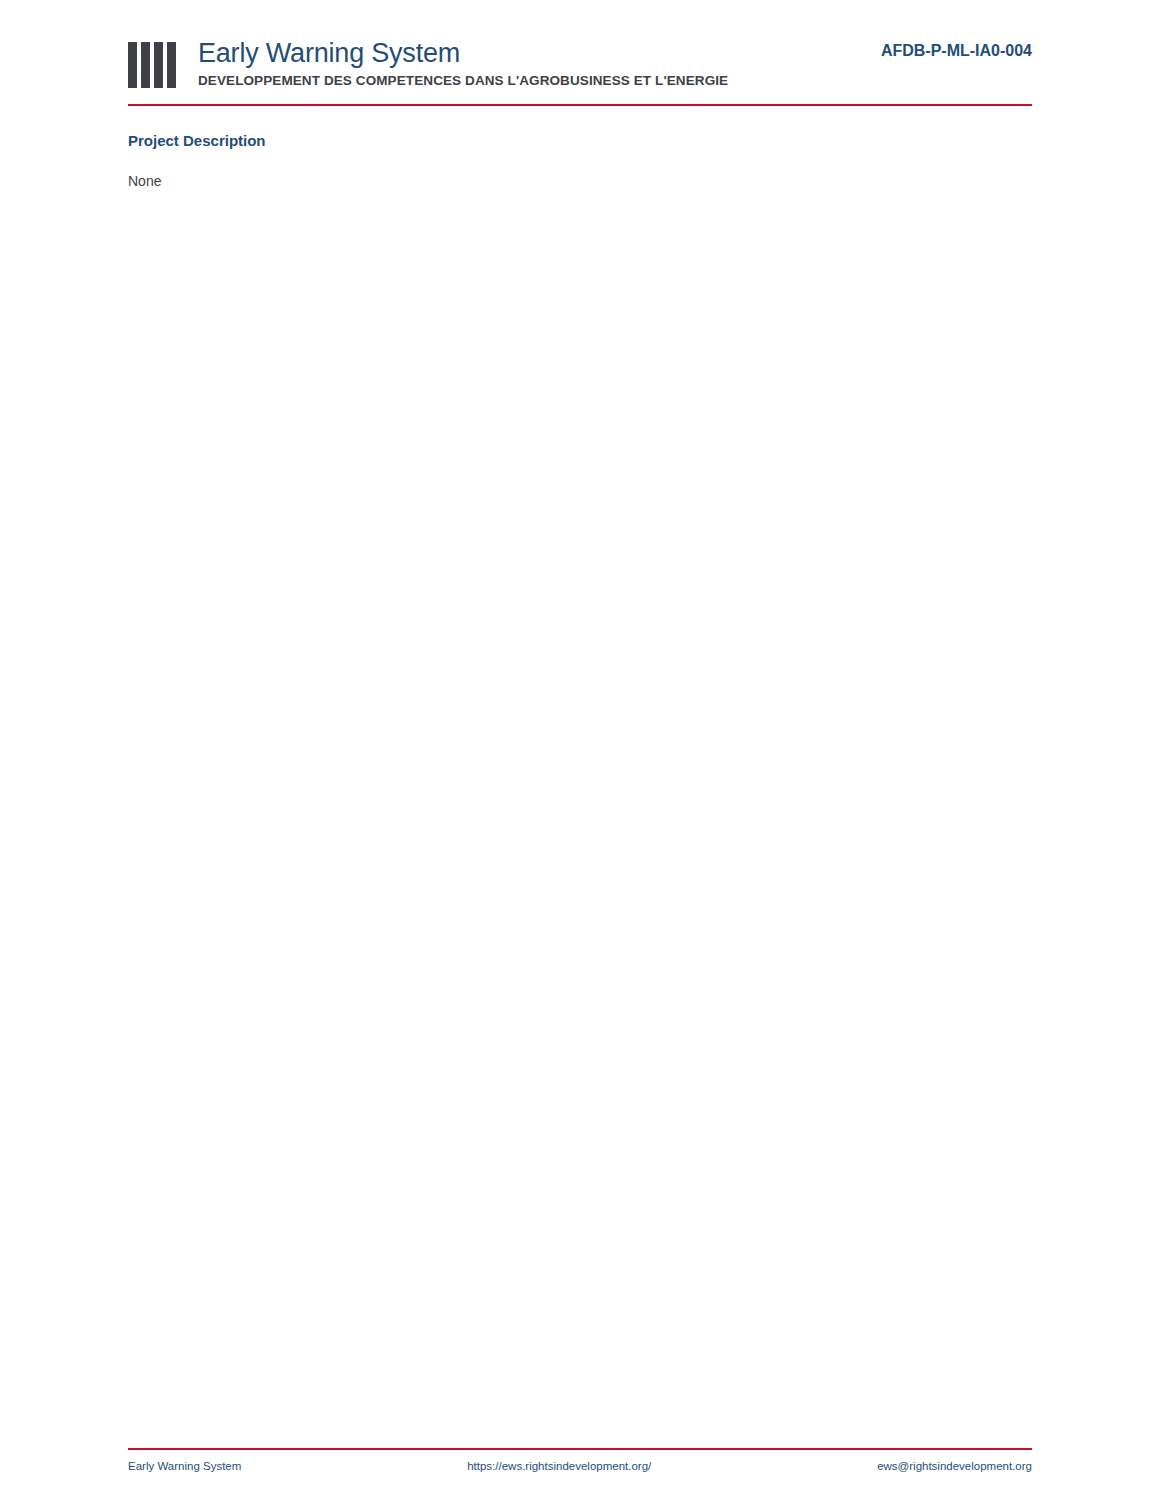Early Warning System
DEVELOPPEMENT DES COMPETENCES DANS L'AGROBUSINESS ET L'ENERGIE
AFDB-P-ML-IA0-004
Project Description
None
Early Warning System https://ews.rightsindevelopment.org/ ews@rightsindevelopment.org